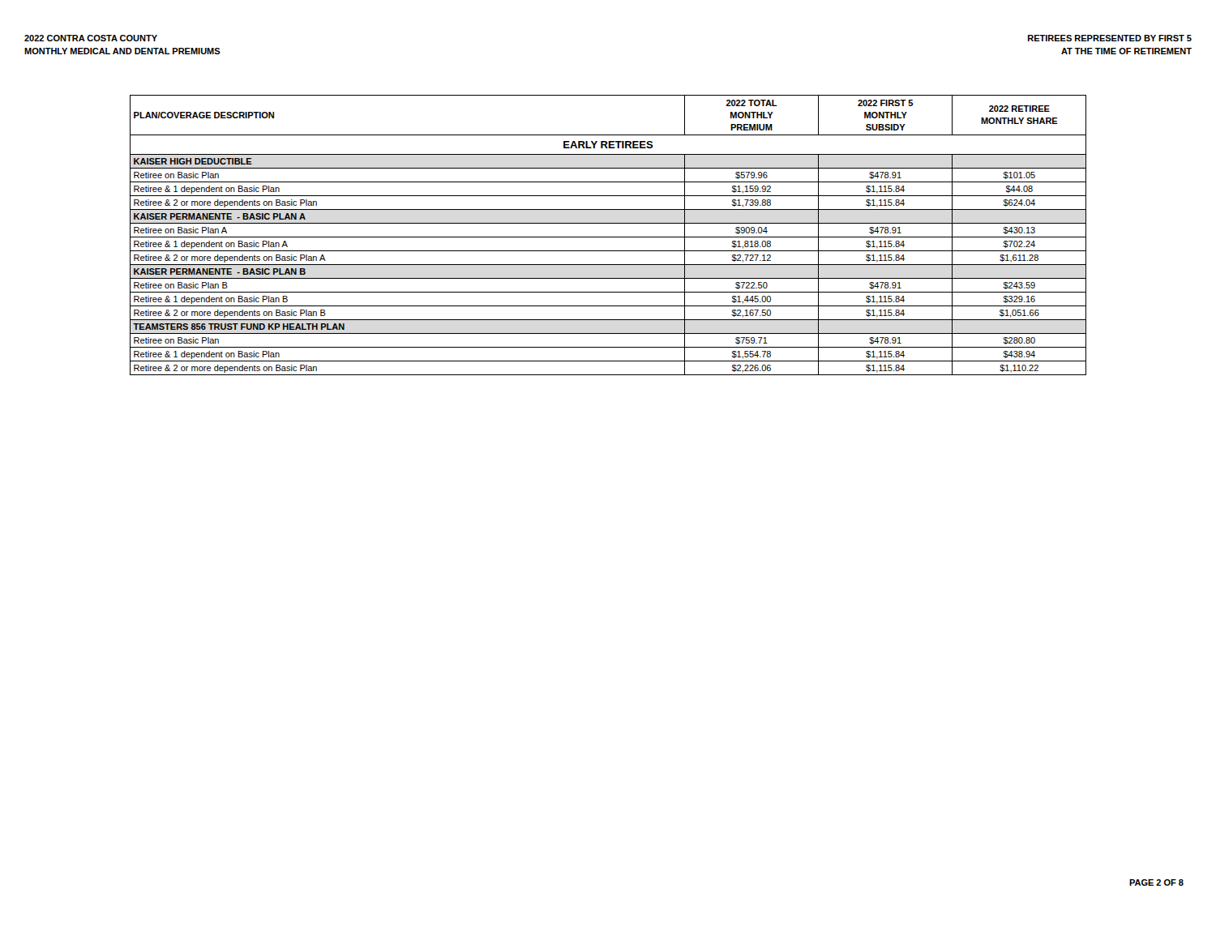2022 CONTRA COSTA COUNTY
MONTHLY MEDICAL AND DENTAL PREMIUMS
RETIREES REPRESENTED BY FIRST 5
AT THE TIME OF RETIREMENT
| PLAN/COVERAGE DESCRIPTION | 2022 TOTAL MONTHLY PREMIUM | 2022 FIRST 5 MONTHLY SUBSIDY | 2022 RETIREE MONTHLY SHARE |
| --- | --- | --- | --- |
| EARLY RETIREES |
| KAISER HIGH DEDUCTIBLE | | | |
| Retiree on Basic Plan | $579.96 | $478.91 | $101.05 |
| Retiree & 1 dependent on Basic Plan | $1,159.92 | $1,115.84 | $44.08 |
| Retiree & 2 or more dependents on Basic Plan | $1,739.88 | $1,115.84 | $624.04 |
| KAISER PERMANENTE - BASIC PLAN A | | | |
| Retiree on Basic Plan A | $909.04 | $478.91 | $430.13 |
| Retiree & 1 dependent on Basic Plan A | $1,818.08 | $1,115.84 | $702.24 |
| Retiree & 2 or more dependents on Basic Plan A | $2,727.12 | $1,115.84 | $1,611.28 |
| KAISER PERMANENTE - BASIC PLAN B | | | |
| Retiree on Basic Plan B | $722.50 | $478.91 | $243.59 |
| Retiree & 1 dependent on Basic Plan B | $1,445.00 | $1,115.84 | $329.16 |
| Retiree & 2 or more dependents on Basic Plan B | $2,167.50 | $1,115.84 | $1,051.66 |
| TEAMSTERS 856 TRUST FUND KP HEALTH PLAN | | | |
| Retiree on Basic Plan | $759.71 | $478.91 | $280.80 |
| Retiree & 1 dependent on Basic Plan | $1,554.78 | $1,115.84 | $438.94 |
| Retiree & 2 or more dependents on Basic Plan | $2,226.06 | $1,115.84 | $1,110.22 |
PAGE 2 OF 8